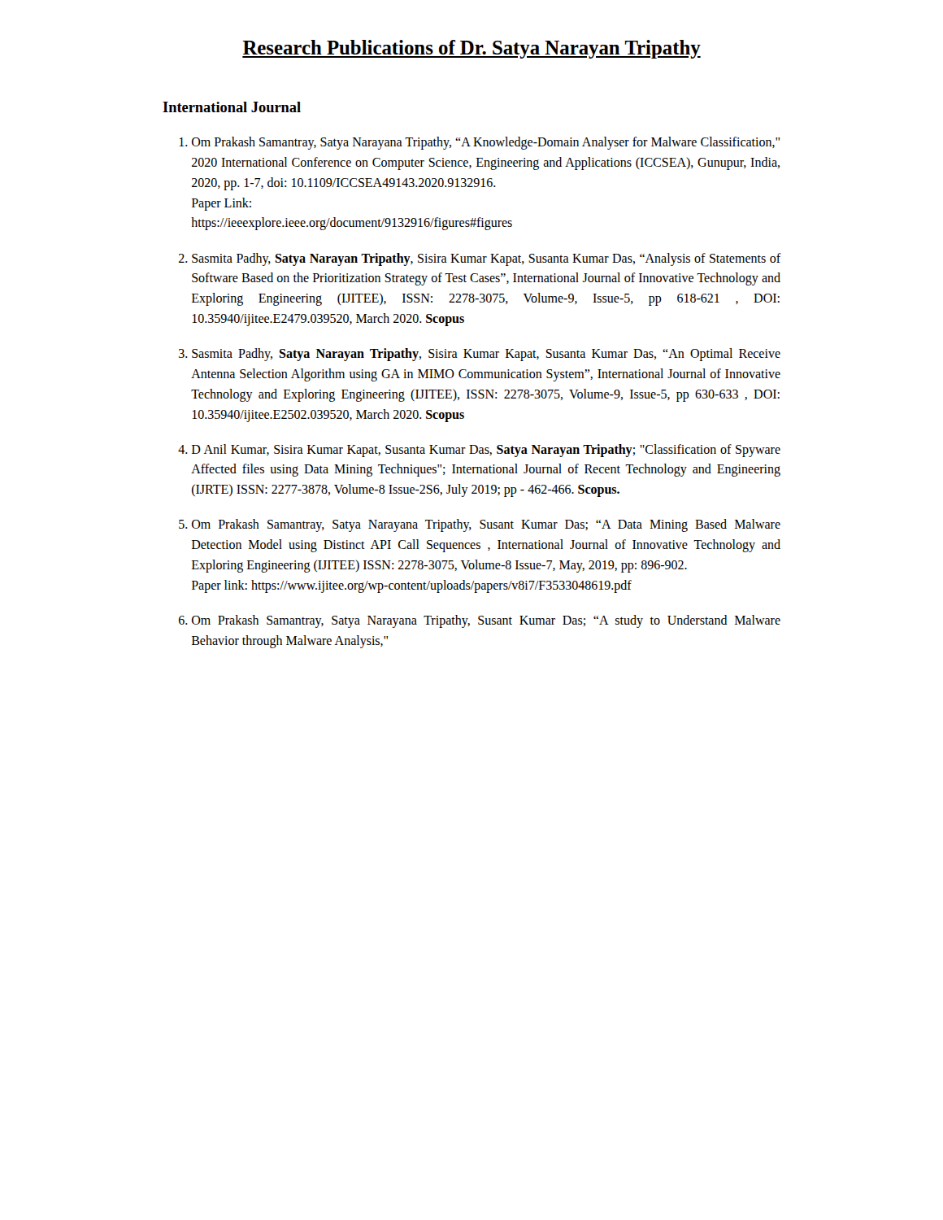Research Publications of Dr. Satya Narayan Tripathy
International Journal
Om Prakash Samantray, Satya Narayana Tripathy, “A Knowledge-Domain Analyser for Malware Classification," 2020 International Conference on Computer Science, Engineering and Applications (ICCSEA), Gunupur, India, 2020, pp. 1-7, doi: 10.1109/ICCSEA49143.2020.9132916. Paper Link: https://ieeexplore.ieee.org/document/9132916/figures#figures
Sasmita Padhy, Satya Narayan Tripathy, Sisira Kumar Kapat, Susanta Kumar Das, “Analysis of Statements of Software Based on the Prioritization Strategy of Test Cases”, International Journal of Innovative Technology and Exploring Engineering (IJITEE), ISSN: 2278-3075, Volume-9, Issue-5, pp 618-621 , DOI: 10.35940/ijitee.E2479.039520, March 2020. Scopus
Sasmita Padhy, Satya Narayan Tripathy, Sisira Kumar Kapat, Susanta Kumar Das, “An Optimal Receive Antenna Selection Algorithm using GA in MIMO Communication System”, International Journal of Innovative Technology and Exploring Engineering (IJITEE), ISSN: 2278-3075, Volume-9, Issue-5, pp 630-633 , DOI: 10.35940/ijitee.E2502.039520, March 2020. Scopus
D Anil Kumar, Sisira Kumar Kapat, Susanta Kumar Das, Satya Narayan Tripathy; "Classification of Spyware Affected files using Data Mining Techniques"; International Journal of Recent Technology and Engineering (IJRTE) ISSN: 2277-3878, Volume-8 Issue-2S6, July 2019; pp - 462-466. Scopus.
Om Prakash Samantray, Satya Narayana Tripathy, Susant Kumar Das; “A Data Mining Based Malware Detection Model using Distinct API Call Sequences , International Journal of Innovative Technology and Exploring Engineering (IJITEE) ISSN: 2278-3075, Volume-8 Issue-7, May, 2019, pp: 896-902. Paper link: https://www.ijitee.org/wp-content/uploads/papers/v8i7/F3533048619.pdf
Om Prakash Samantray, Satya Narayana Tripathy, Susant Kumar Das; “A study to Understand Malware Behavior through Malware Analysis,"